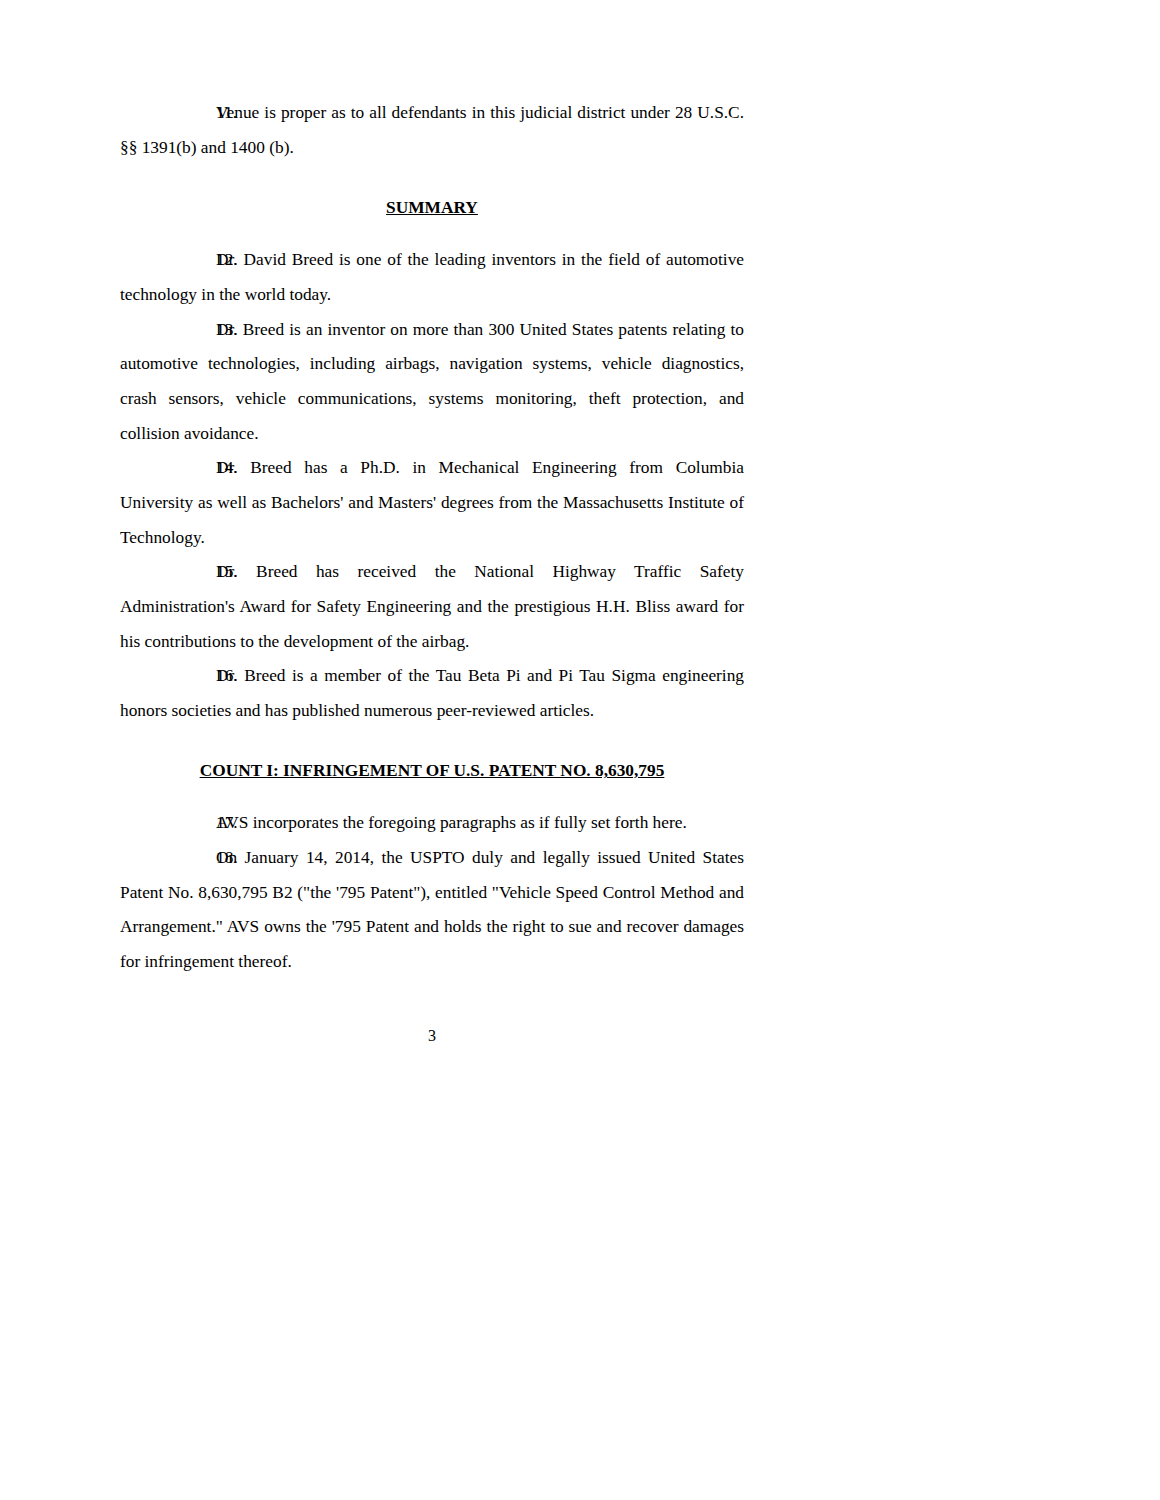11. Venue is proper as to all defendants in this judicial district under 28 U.S.C. §§ 1391(b) and 1400 (b).
SUMMARY
12. Dr. David Breed is one of the leading inventors in the field of automotive technology in the world today.
13. Dr. Breed is an inventor on more than 300 United States patents relating to automotive technologies, including airbags, navigation systems, vehicle diagnostics, crash sensors, vehicle communications, systems monitoring, theft protection, and collision avoidance.
14. Dr. Breed has a Ph.D. in Mechanical Engineering from Columbia University as well as Bachelors' and Masters' degrees from the Massachusetts Institute of Technology.
15. Dr. Breed has received the National Highway Traffic Safety Administration's Award for Safety Engineering and the prestigious H.H. Bliss award for his contributions to the development of the airbag.
16. Dr. Breed is a member of the Tau Beta Pi and Pi Tau Sigma engineering honors societies and has published numerous peer-reviewed articles.
COUNT I: INFRINGEMENT OF U.S. PATENT NO. 8,630,795
17. AVS incorporates the foregoing paragraphs as if fully set forth here.
18. On January 14, 2014, the USPTO duly and legally issued United States Patent No. 8,630,795 B2 ("the '795 Patent"), entitled "Vehicle Speed Control Method and Arrangement." AVS owns the '795 Patent and holds the right to sue and recover damages for infringement thereof.
3